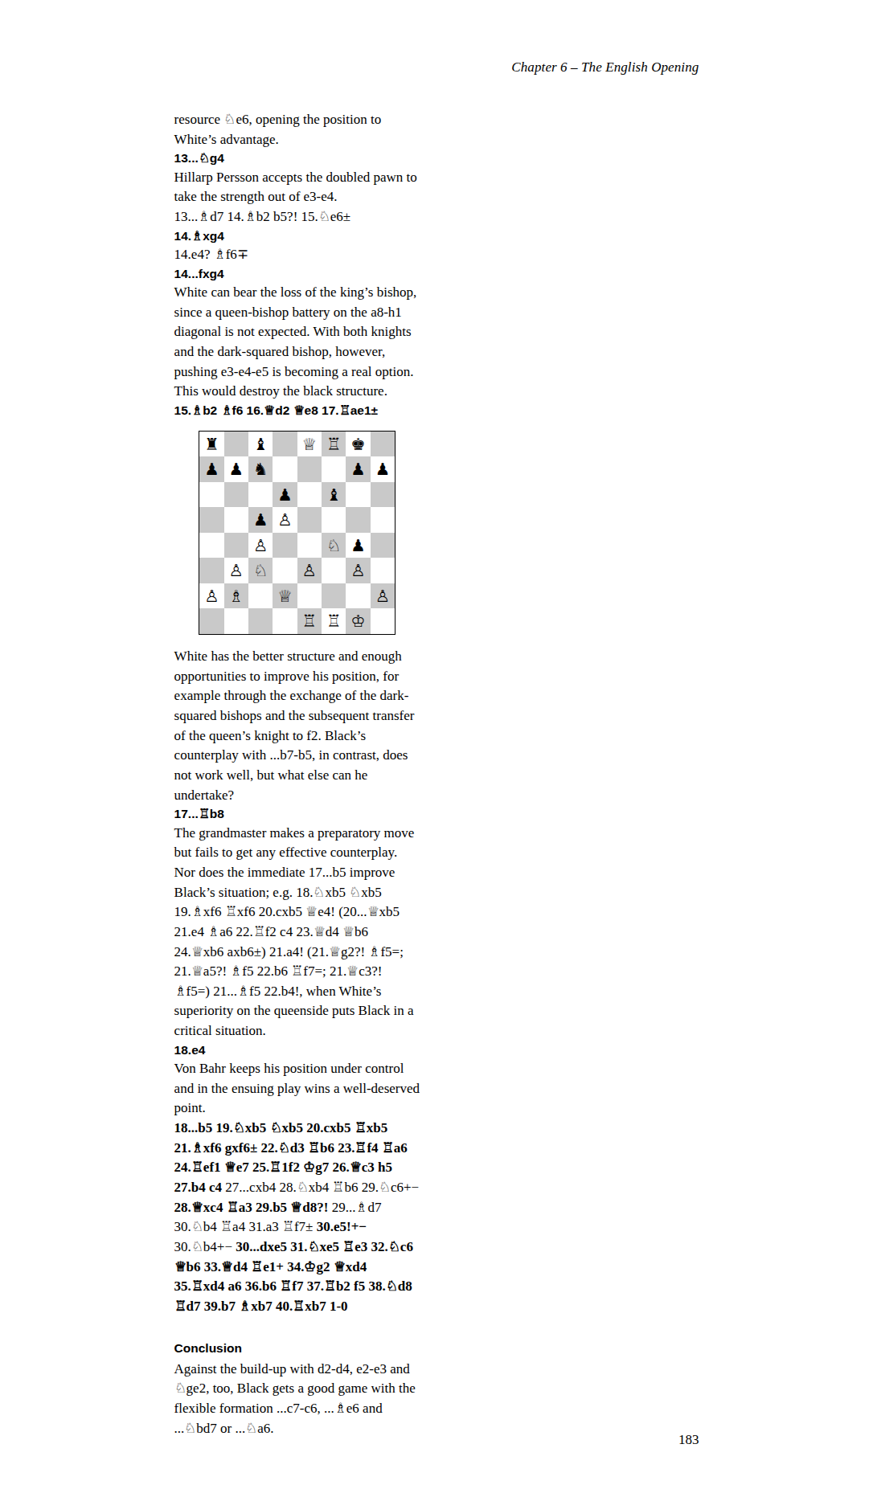Chapter 6 – The English Opening
resource ♘e6, opening the position to White’s advantage.
13...♘g4
Hillarp Persson accepts the doubled pawn to take the strength out of e3-e4.
13...♗d7 14.♗b2 b5?! 15.♘e6±
14.♗xg4
14.e4? ♗f6∓
14...fxg4
White can bear the loss of the king’s bishop, since a queen-bishop battery on the a8-h1 diagonal is not expected. With both knights and the dark-squared bishop, however, pushing e3-e4-e5 is becoming a real option. This would destroy the black structure.
15.♗b2 ♗f6 16.♕d2 ♕e8 17.♖ae1±
| ♜ | | ♝ | | ♕ | ♖ | ♚ | |
| ♟ | ♟ | ♞ | | | | ♟ | ♟ |
| | | | ♟ | | ♝ | | |
| | | ♟ | ♙ | | | | |
| | | ♙ | | | ♘ | ♟ | |
| | ♙ | ♘ | | ♙ | | ♙ | |
| ♙ | ♗ | | ♕ | | | | ♙ |
| | | | | ♖ | ♖ | ♔ | |
White has the better structure and enough opportunities to improve his position, for example through the exchange of the dark-squared bishops and the subsequent transfer of the queen’s knight to f2. Black’s counterplay with ...b7-b5, in contrast, does not work well, but what else can he undertake?
17...♖b8
The grandmaster makes a preparatory move but fails to get any effective counterplay.
Nor does the immediate 17...b5 improve Black’s situation; e.g. 18.♘xb5 ♘xb5 19.♗xf6 ♖xf6 20.cxb5 ♕e4! (20...♕xb5 21.e4 ♗a6 22.♖f2 c4 23.♕d4 ♕b6 24.♕xb6 axb6±) 21.a4! (21.♕g2?! ♗f5=; 21.♕a5?! ♗f5 22.b6 ♖f7=; 21.♕c3?! ♗f5=) 21...♗f5 22.b4!, when White’s superiority on the queenside puts Black in a critical situation.
18.e4
Von Bahr keeps his position under control and in the ensuing play wins a well-deserved point.
18...b5 19.♘xb5 ♘xb5 20.cxb5 ♖xb5 21.♗xf6 gxf6± 22.♘d3 ♖b6 23.♖f4 ♖a6 24.♖ef1 ♕e7 25.♖1f2 ♔g7 26.♕c3 h5 27.b4 c4 27...cxb4 28.♘xb4 ♖b6 29.♘c6+− 28.♕xc4 ♖a3 29.b5 ♕d8?! 29...♗d7 30.♘b4 ♖a4 31.a3 ♖f7± 30.e5!+− 30.♘b4+− 30...dxe5 31.♘xe5 ♖e3 32.♘c6 ♕b6 33.♕d4 ♖e1+ 34.♔g2 ♕xd4 35.♖xd4 a6 36.b6 ♖f7 37.♖b2 f5 38.♘d8 ♖d7 39.b7 ♗xb7 40.♖xb7 1-0
Conclusion
Against the build-up with d2-d4, e2-e3 and ♘ge2, too, Black gets a good game with the flexible formation ...c7-c6, ...♗e6 and ...♘bd7 or ...♘a6.
183